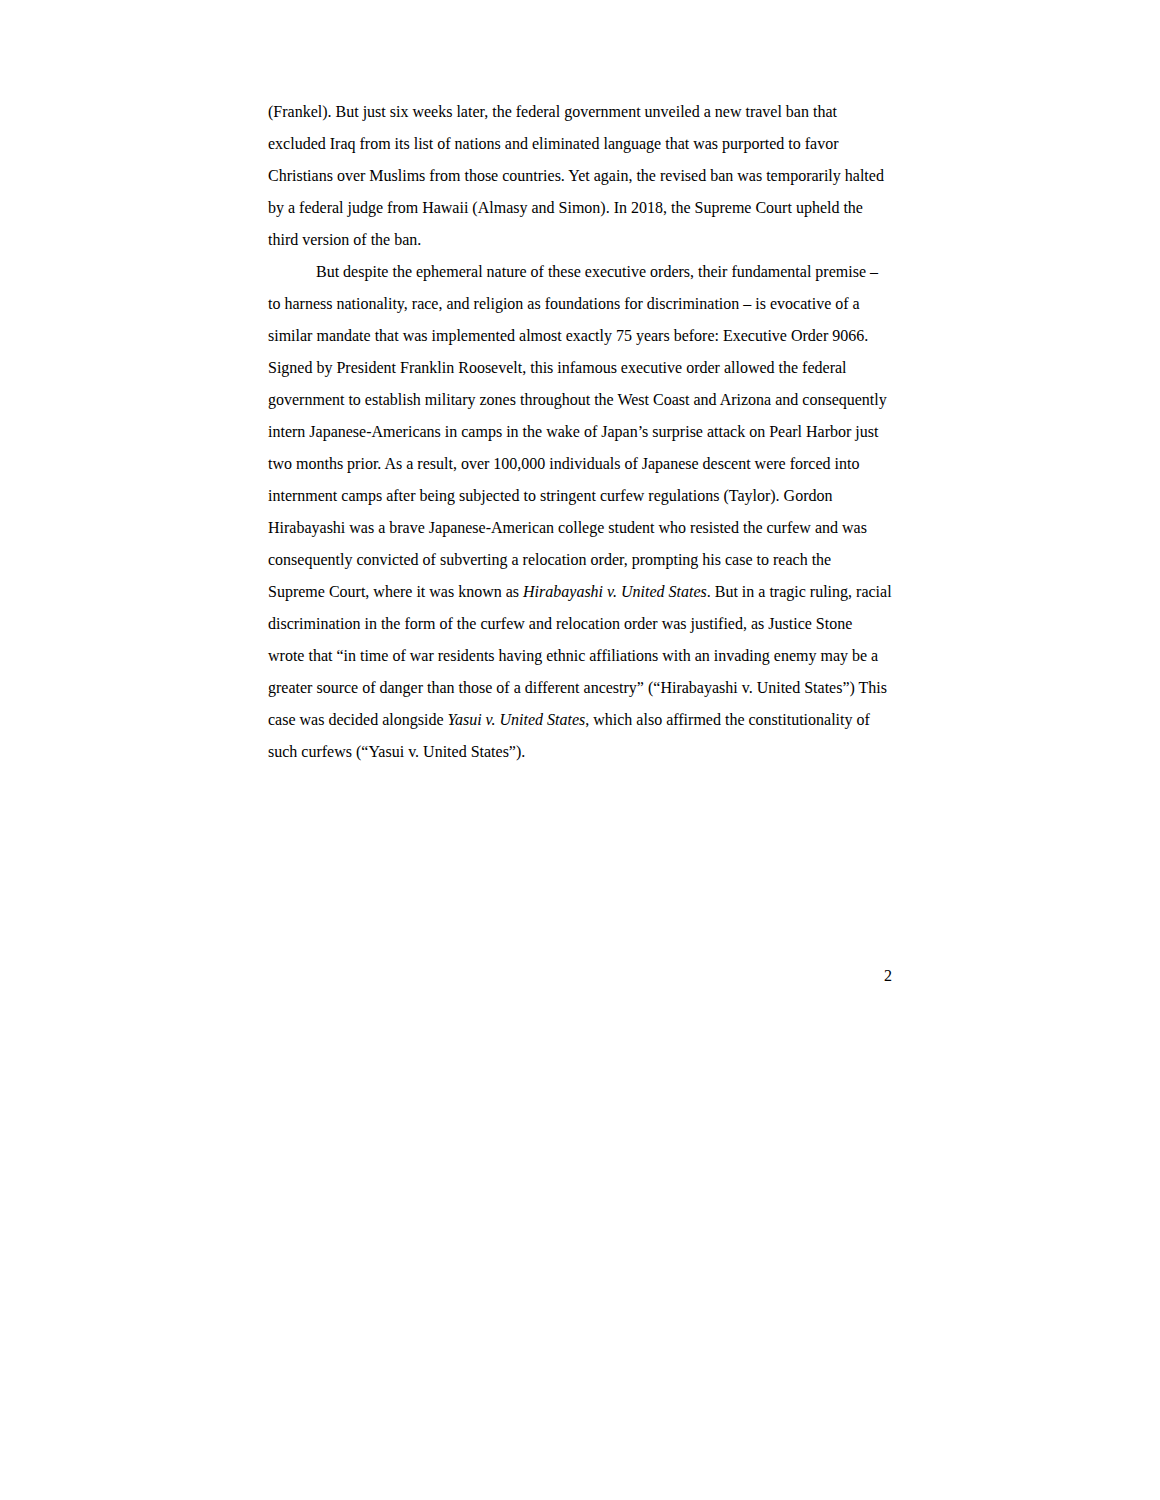(Frankel). But just six weeks later, the federal government unveiled a new travel ban that excluded Iraq from its list of nations and eliminated language that was purported to favor Christians over Muslims from those countries. Yet again, the revised ban was temporarily halted by a federal judge from Hawaii (Almasy and Simon). In 2018, the Supreme Court upheld the third version of the ban.
But despite the ephemeral nature of these executive orders, their fundamental premise – to harness nationality, race, and religion as foundations for discrimination – is evocative of a similar mandate that was implemented almost exactly 75 years before: Executive Order 9066. Signed by President Franklin Roosevelt, this infamous executive order allowed the federal government to establish military zones throughout the West Coast and Arizona and consequently intern Japanese-Americans in camps in the wake of Japan’s surprise attack on Pearl Harbor just two months prior. As a result, over 100,000 individuals of Japanese descent were forced into internment camps after being subjected to stringent curfew regulations (Taylor). Gordon Hirabayashi was a brave Japanese-American college student who resisted the curfew and was consequently convicted of subverting a relocation order, prompting his case to reach the Supreme Court, where it was known as Hirabayashi v. United States. But in a tragic ruling, racial discrimination in the form of the curfew and relocation order was justified, as Justice Stone wrote that “in time of war residents having ethnic affiliations with an invading enemy may be a greater source of danger than those of a different ancestry” (“Hirabayashi v. United States”) This case was decided alongside Yasui v. United States, which also affirmed the constitutionality of such curfews (“Yasui v. United States”).
2